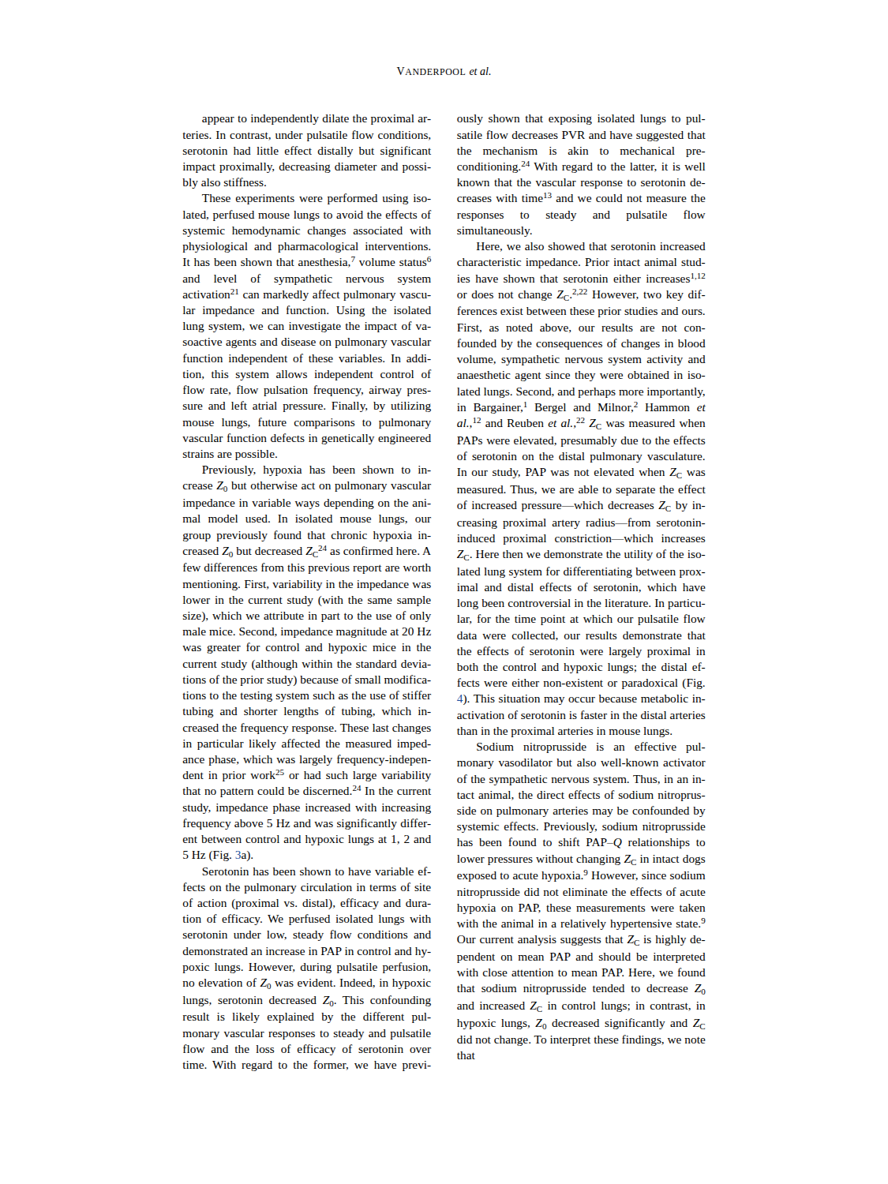VANDERPOOL et al.
appear to independently dilate the proximal arteries. In contrast, under pulsatile flow conditions, serotonin had little effect distally but significant impact proximally, decreasing diameter and possibly also stiffness.
These experiments were performed using isolated, perfused mouse lungs to avoid the effects of systemic hemodynamic changes associated with physiological and pharmacological interventions. It has been shown that anesthesia,7 volume status6 and level of sympathetic nervous system activation21 can markedly affect pulmonary vascular impedance and function. Using the isolated lung system, we can investigate the impact of vasoactive agents and disease on pulmonary vascular function independent of these variables. In addition, this system allows independent control of flow rate, flow pulsation frequency, airway pressure and left atrial pressure. Finally, by utilizing mouse lungs, future comparisons to pulmonary vascular function defects in genetically engineered strains are possible.
Previously, hypoxia has been shown to increase Z0 but otherwise act on pulmonary vascular impedance in variable ways depending on the animal model used. In isolated mouse lungs, our group previously found that chronic hypoxia increased Z0 but decreased ZC24 as confirmed here. A few differences from this previous report are worth mentioning. First, variability in the impedance was lower in the current study (with the same sample size), which we attribute in part to the use of only male mice. Second, impedance magnitude at 20 Hz was greater for control and hypoxic mice in the current study (although within the standard deviations of the prior study) because of small modifications to the testing system such as the use of stiffer tubing and shorter lengths of tubing, which increased the frequency response. These last changes in particular likely affected the measured impedance phase, which was largely frequency-independent in prior work25 or had such large variability that no pattern could be discerned.24 In the current study, impedance phase increased with increasing frequency above 5 Hz and was significantly different between control and hypoxic lungs at 1, 2 and 5 Hz (Fig. 3a).
Serotonin has been shown to have variable effects on the pulmonary circulation in terms of site of action (proximal vs. distal), efficacy and duration of efficacy. We perfused isolated lungs with serotonin under low, steady flow conditions and demonstrated an increase in PAP in control and hypoxic lungs. However, during pulsatile perfusion, no elevation of Z0 was evident. Indeed, in hypoxic lungs, serotonin decreased Z0. This confounding result is likely explained by the different pulmonary vascular responses to steady and pulsatile flow and the loss of efficacy of serotonin over time. With regard to the former, we have previously shown that exposing isolated lungs to pulsatile flow decreases PVR and have suggested that the mechanism is akin to mechanical pre-conditioning.24 With regard to the latter, it is well known that the vascular response to serotonin decreases with time13 and we could not measure the responses to steady and pulsatile flow simultaneously.
Here, we also showed that serotonin increased characteristic impedance. Prior intact animal studies have shown that serotonin either increases1,12 or does not change ZC.2,22 However, two key differences exist between these prior studies and ours. First, as noted above, our results are not confounded by the consequences of changes in blood volume, sympathetic nervous system activity and anaesthetic agent since they were obtained in isolated lungs. Second, and perhaps more importantly, in Bargainer,1 Bergel and Milnor,2 Hammon et al.,12 and Reuben et al.,22 ZC was measured when PAPs were elevated, presumably due to the effects of serotonin on the distal pulmonary vasculature. In our study, PAP was not elevated when ZC was measured. Thus, we are able to separate the effect of increased pressure—which decreases ZC by increasing proximal artery radius—from serotonin-induced proximal constriction—which increases ZC. Here then we demonstrate the utility of the isolated lung system for differentiating between proximal and distal effects of serotonin, which have long been controversial in the literature. In particular, for the time point at which our pulsatile flow data were collected, our results demonstrate that the effects of serotonin were largely proximal in both the control and hypoxic lungs; the distal effects were either non-existent or paradoxical (Fig. 4). This situation may occur because metabolic inactivation of serotonin is faster in the distal arteries than in the proximal arteries in mouse lungs.
Sodium nitroprusside is an effective pulmonary vasodilator but also well-known activator of the sympathetic nervous system. Thus, in an intact animal, the direct effects of sodium nitroprusside on pulmonary arteries may be confounded by systemic effects. Previously, sodium nitroprusside has been found to shift PAP–Q relationships to lower pressures without changing ZC in intact dogs exposed to acute hypoxia.9 However, since sodium nitroprusside did not eliminate the effects of acute hypoxia on PAP, these measurements were taken with the animal in a relatively hypertensive state.9 Our current analysis suggests that ZC is highly dependent on mean PAP and should be interpreted with close attention to mean PAP. Here, we found that sodium nitroprusside tended to decrease Z0 and increased ZC in control lungs; in contrast, in hypoxic lungs, Z0 decreased significantly and ZC did not change. To interpret these findings, we note that